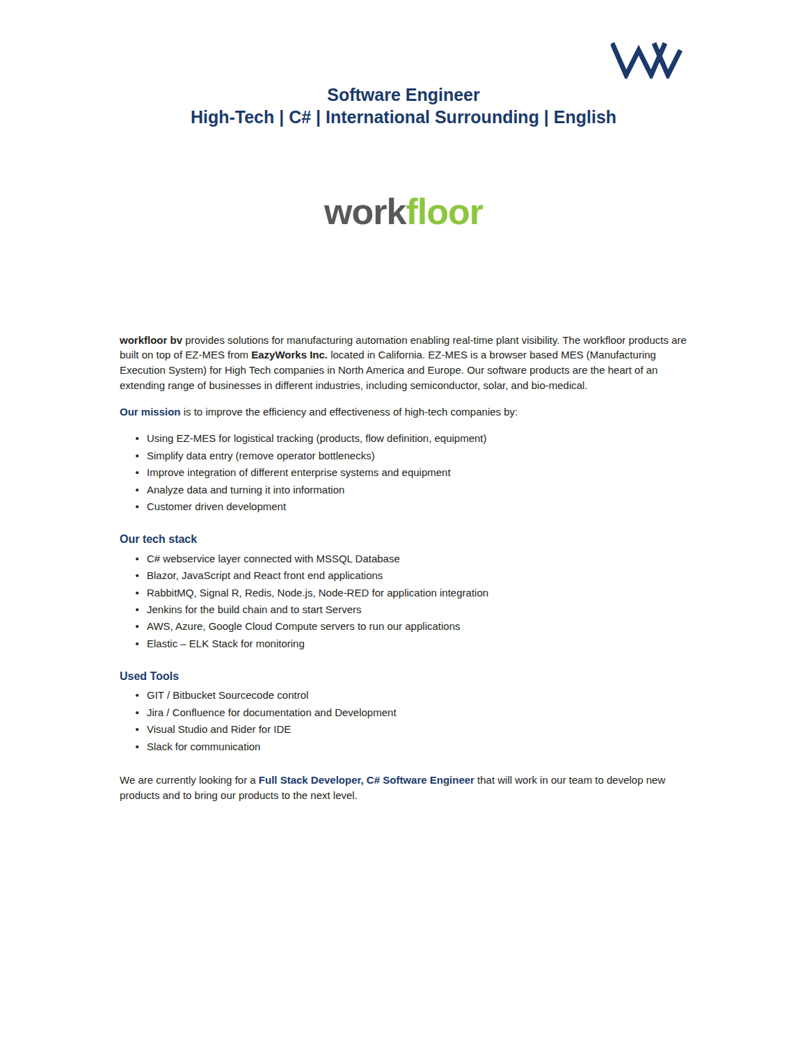Software Engineer
High-Tech | C# | International Surrounding | English
work floor
workfloor bv provides solutions for manufacturing automation enabling real-time plant visibility. The workfloor products are built on top of EZ-MES from EazyWorks Inc. located in California. EZ-MES is a browser based MES (Manufacturing Execution System) for High Tech companies in North America and Europe. Our software products are the heart of an extending range of businesses in different industries, including semiconductor, solar, and bio-medical.
Our mission is to improve the efficiency and effectiveness of high-tech companies by:
Using EZ-MES for logistical tracking (products, flow definition, equipment)
Simplify data entry (remove operator bottlenecks)
Improve integration of different enterprise systems and equipment
Analyze data and turning it into information
Customer driven development
Our tech stack
C# webservice layer connected with MSSQL Database
Blazor, JavaScript and React front end applications
RabbitMQ, Signal R, Redis, Node.js, Node-RED for application integration
Jenkins for the build chain and to start Servers
AWS, Azure, Google Cloud Compute servers to run our applications
Elastic – ELK Stack for monitoring
Used Tools
GIT / Bitbucket Sourcecode control
Jira / Confluence for documentation and Development
Visual Studio and Rider for IDE
Slack for communication
We are currently looking for a Full Stack Developer, C# Software Engineer that will work in our team to develop new products and to bring our products to the next level.